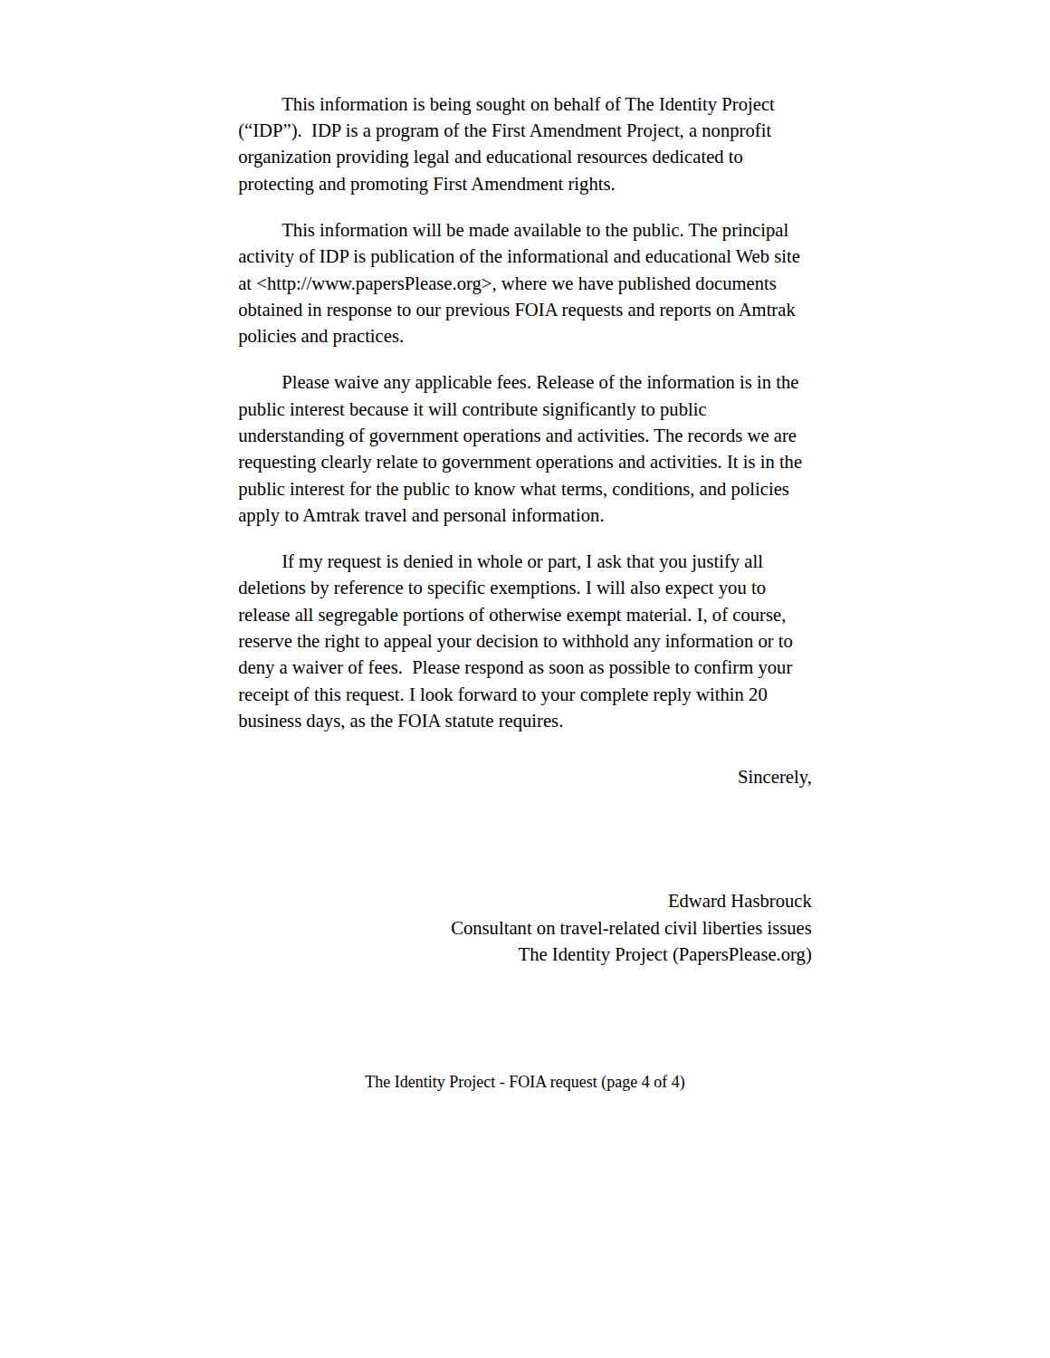This information is being sought on behalf of The Identity Project (“IDP”). IDP is a program of the First Amendment Project, a nonprofit organization providing legal and educational resources dedicated to protecting and promoting First Amendment rights.
This information will be made available to the public. The principal activity of IDP is publication of the informational and educational Web site at <http://www.papersPlease.org>, where we have published documents obtained in response to our previous FOIA requests and reports on Amtrak policies and practices.
Please waive any applicable fees. Release of the information is in the public interest because it will contribute significantly to public understanding of government operations and activities. The records we are requesting clearly relate to government operations and activities. It is in the public interest for the public to know what terms, conditions, and policies apply to Amtrak travel and personal information.
If my request is denied in whole or part, I ask that you justify all deletions by reference to specific exemptions. I will also expect you to release all segregable portions of otherwise exempt material. I, of course, reserve the right to appeal your decision to withhold any information or to deny a waiver of fees. Please respond as soon as possible to confirm your receipt of this request. I look forward to your complete reply within 20 business days, as the FOIA statute requires.
Sincerely,
Edward Hasbrouck
Consultant on travel-related civil liberties issues
The Identity Project (PapersPlease.org)
The Identity Project - FOIA request (page 4 of 4)